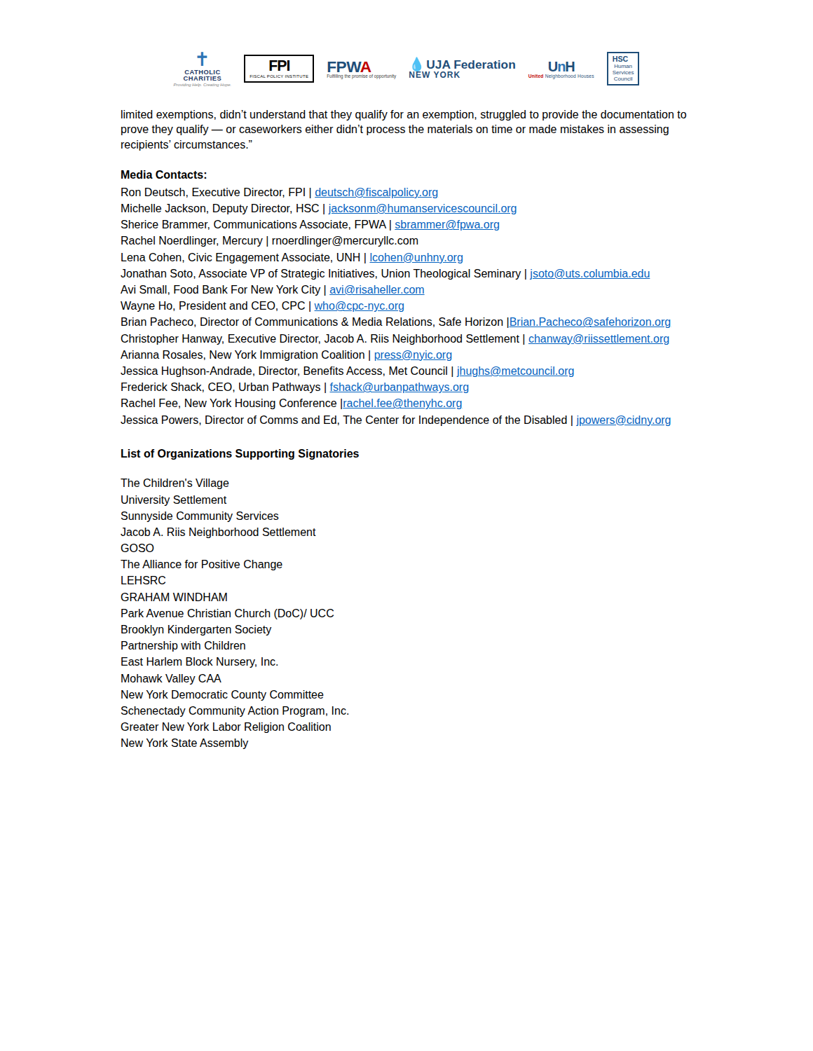✝
CATHOLIC
CHARITIES
Providing Help. Creating Hope.
FPI
FISCAL POLICY INSTITUTE
FPWA
Fulfilling the promise of opportunity
💧UJA Federation
NEW YORK
Un H
United Neighborhood Houses
HSC
Human
Services
Council
limited exemptions, didn’t understand that they qualify for an exemption, struggled to provide the documentation to prove they qualify — or caseworkers either didn’t process the materials on time or made mistakes in assessing recipients’ circumstances.”
Media Contacts:
Ron Deutsch, Executive Director, FPI | deutsch@fiscalpolicy.org
Michelle Jackson, Deputy Director, HSC | jacksonm@humanservicescouncil.org
Sherice Brammer, Communications Associate, FPWA | sbrammer@fpwa.org
Rachel Noerdlinger, Mercury | rnoerdlinger@mercuryllc.com
Lena Cohen, Civic Engagement Associate, UNH | lcohen@unhny.org
Jonathan Soto, Associate VP of Strategic Initiatives, Union Theological Seminary | jsoto@uts.columbia.edu
Avi Small, Food Bank For New York City | avi@risaheller.com
Wayne Ho, President and CEO, CPC | who@cpc-nyc.org
Brian Pacheco, Director of Communications & Media Relations, Safe Horizon |Brian.Pacheco@safehorizon.org
Christopher Hanway, Executive Director, Jacob A. Riis Neighborhood Settlement | chanway@riissettlement.org
Arianna Rosales, New York Immigration Coalition | press@nyic.org
Jessica Hughson-Andrade, Director, Benefits Access, Met Council | jhughs@metcouncil.org
Frederick Shack, CEO, Urban Pathways | fshack@urbanpathways.org
Rachel Fee, New York Housing Conference |rachel.fee@thenyhc.org
Jessica Powers, Director of Comms and Ed, The Center for Independence of the Disabled | jpowers@cidny.org
List of Organizations Supporting Signatories
The Children's Village
University Settlement
Sunnyside Community Services
Jacob A. Riis Neighborhood Settlement
GOSO
The Alliance for Positive Change
LEHSRC
GRAHAM WINDHAM
Park Avenue Christian Church (DoC)/ UCC
Brooklyn Kindergarten Society
Partnership with Children
East Harlem Block Nursery, Inc.
Mohawk Valley CAA
New York Democratic County Committee
Schenectady Community Action Program, Inc.
Greater New York Labor Religion Coalition
New York State Assembly